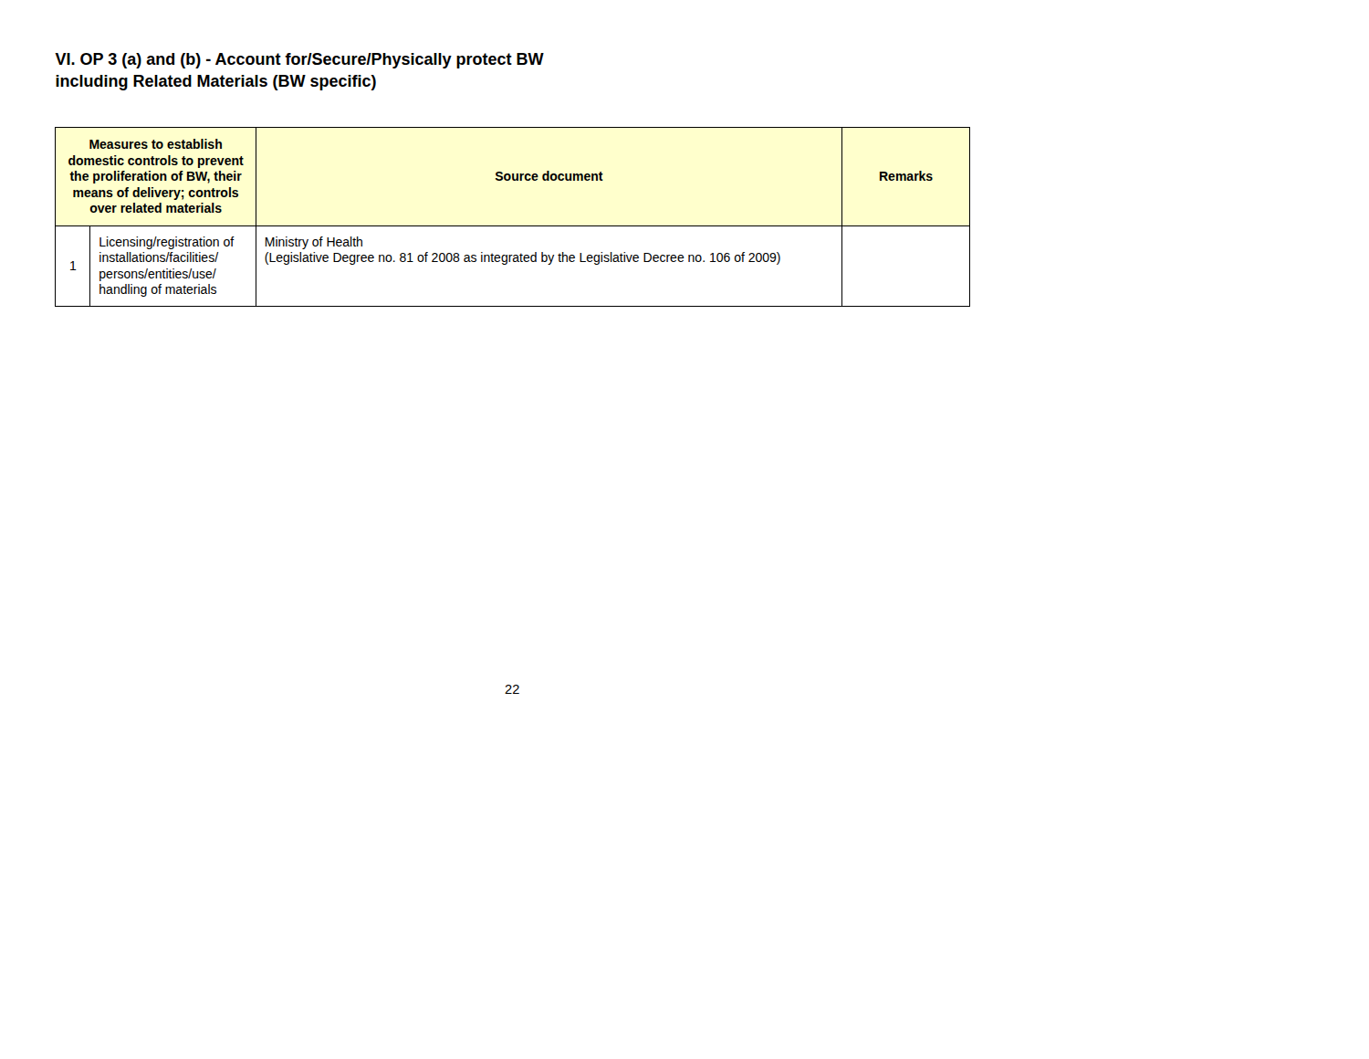VI. OP 3 (a) and (b) - Account for/Secure/Physically protect BW
including Related Materials (BW specific)
| Measures to establish domestic controls to prevent the proliferation of BW, their means of delivery; controls over related materials | Source document | Remarks |
| --- | --- | --- |
| 1 | Licensing/registration of installations/facilities/ persons/entities/use/ handling of materials | Ministry of Health (Legislative Degree no. 81 of 2008 as integrated by the Legislative Decree no. 106 of 2009) | |
22